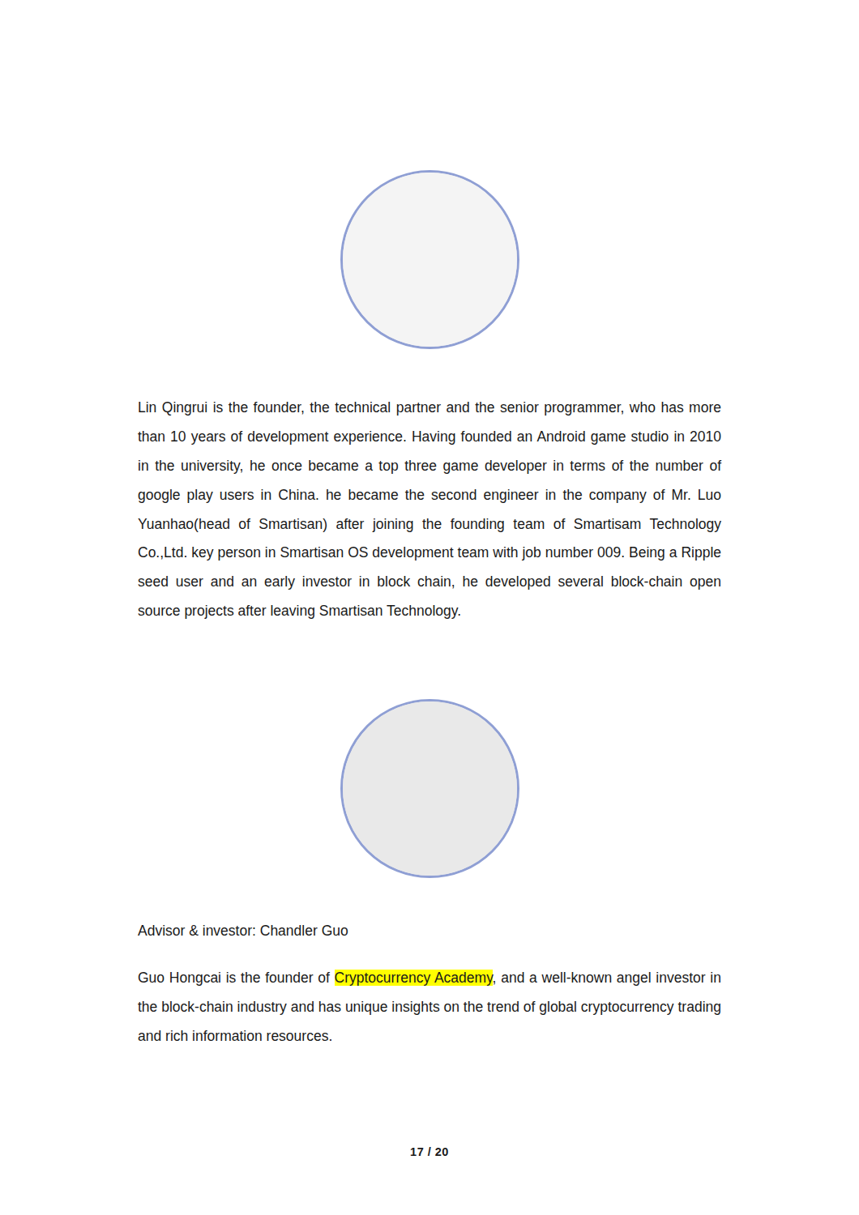Lin Qingrui is the founder, the technical partner and the senior programmer, who has more than 10 years of development experience. Having founded an Android game studio in 2010 in the university, he once became a top three game developer in terms of the number of google play users in China. he became the second engineer in the company of Mr. Luo Yuanhao(head of Smartisan) after joining the founding team of Smartisam Technology Co.,Ltd. key person in Smartisan OS development team with job number 009. Being a Ripple seed user and an early investor in block chain, he developed several block-chain open source projects after leaving Smartisan Technology.
Advisor & investor: Chandler Guo
Guo Hongcai is the founder of Cryptocurrency Academy, and a well-known angel investor in the block-chain industry and has unique insights on the trend of global cryptocurrency trading and rich information resources.
17 / 20